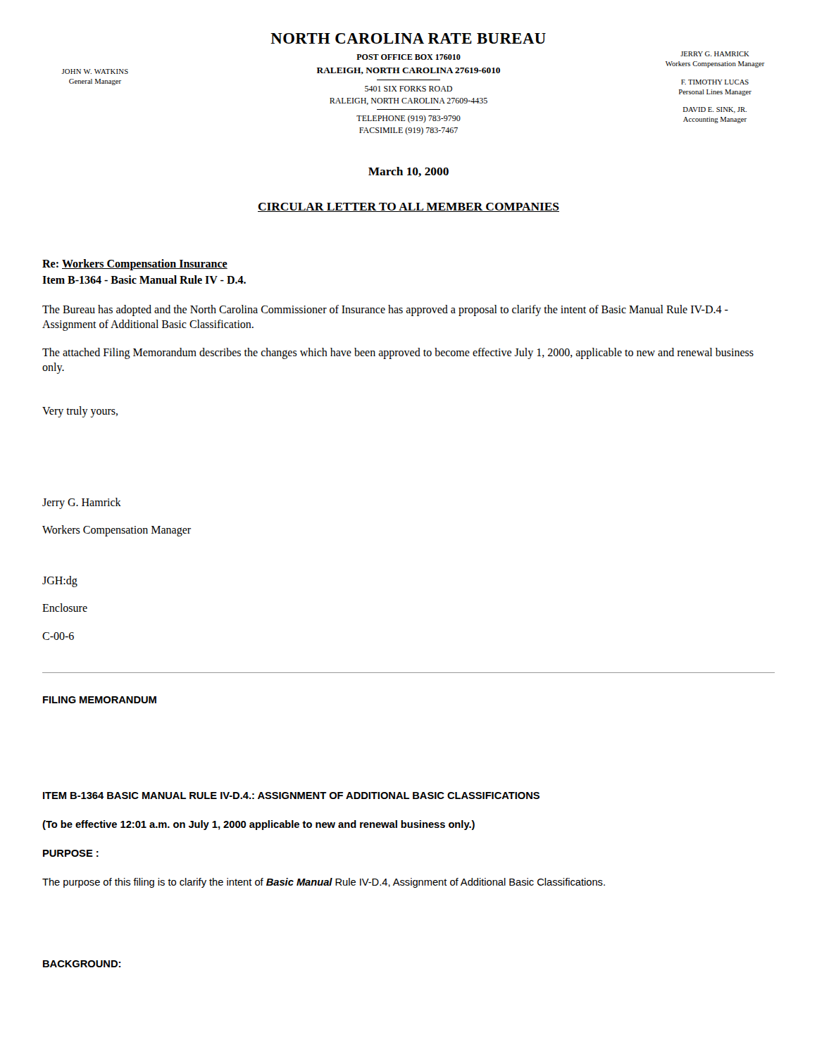JOHN W. WATKINS
General Manager
JERRY G. HAMRICK
Workers Compensation Manager
F. TIMOTHY LUCAS
Personal Lines Manager
DAVID E. SINK, JR.
Accounting Manager
NORTH CAROLINA RATE BUREAU
POST OFFICE BOX 176010
RALEIGH, NORTH CAROLINA 27619-6010
5401 SIX FORKS ROAD
RALEIGH, NORTH CAROLINA 27609-4435
TELEPHONE (919) 783-9790
FACSIMILE (919) 783-7467
March 10, 2000
CIRCULAR LETTER TO ALL MEMBER COMPANIES
Re: Workers Compensation Insurance
Item B-1364 - Basic Manual Rule IV - D.4.
The Bureau has adopted and the North Carolina Commissioner of Insurance has approved a proposal to clarify the intent of Basic Manual Rule IV-D.4 - Assignment of Additional Basic Classification.
The attached Filing Memorandum describes the changes which have been approved to become effective July 1, 2000, applicable to new and renewal business only.
Very truly yours,
Jerry G. Hamrick
Workers Compensation Manager
JGH:dg
Enclosure
C-00-6
FILING MEMORANDUM
ITEM B-1364 BASIC MANUAL RULE IV-D.4.: ASSIGNMENT OF ADDITIONAL BASIC CLASSIFICATIONS
(To be effective 12:01 a.m. on July 1, 2000 applicable to new and renewal business only.)
PURPOSE :
The purpose of this filing is to clarify the intent of Basic Manual Rule IV-D.4, Assignment of Additional Basic Classifications.
BACKGROUND: